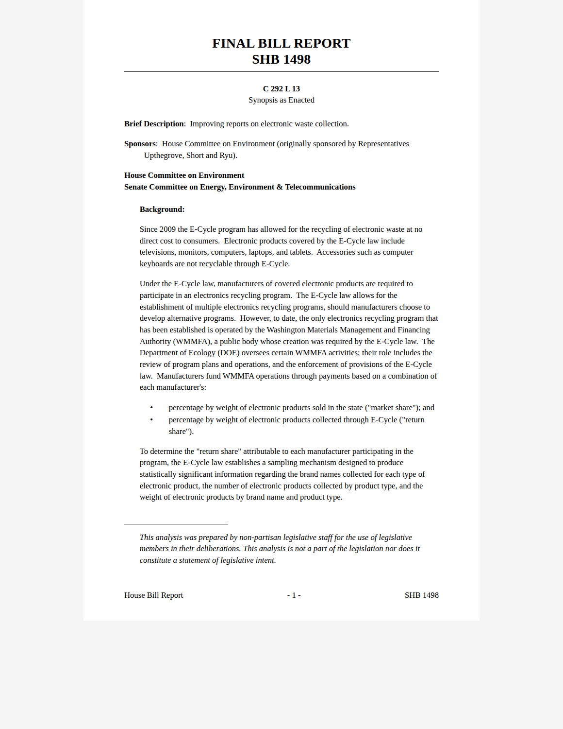FINAL BILL REPORT
SHB 1498
C 292 L 13
Synopsis as Enacted
Brief Description: Improving reports on electronic waste collection.
Sponsors: House Committee on Environment (originally sponsored by Representatives Upthegrove, Short and Ryu).
House Committee on Environment
Senate Committee on Energy, Environment & Telecommunications
Background:
Since 2009 the E-Cycle program has allowed for the recycling of electronic waste at no direct cost to consumers. Electronic products covered by the E-Cycle law include televisions, monitors, computers, laptops, and tablets. Accessories such as computer keyboards are not recyclable through E-Cycle.
Under the E-Cycle law, manufacturers of covered electronic products are required to participate in an electronics recycling program. The E-Cycle law allows for the establishment of multiple electronics recycling programs, should manufacturers choose to develop alternative programs. However, to date, the only electronics recycling program that has been established is operated by the Washington Materials Management and Financing Authority (WMMFA), a public body whose creation was required by the E-Cycle law. The Department of Ecology (DOE) oversees certain WMMFA activities; their role includes the review of program plans and operations, and the enforcement of provisions of the E-Cycle law. Manufacturers fund WMMFA operations through payments based on a combination of each manufacturer's:
percentage by weight of electronic products sold in the state ("market share"); and
percentage by weight of electronic products collected through E-Cycle ("return share").
To determine the "return share" attributable to each manufacturer participating in the program, the E-Cycle law establishes a sampling mechanism designed to produce statistically significant information regarding the brand names collected for each type of electronic product, the number of electronic products collected by product type, and the weight of electronic products by brand name and product type.
This analysis was prepared by non-partisan legislative staff for the use of legislative members in their deliberations. This analysis is not a part of the legislation nor does it constitute a statement of legislative intent.
House Bill Report - 1 - SHB 1498